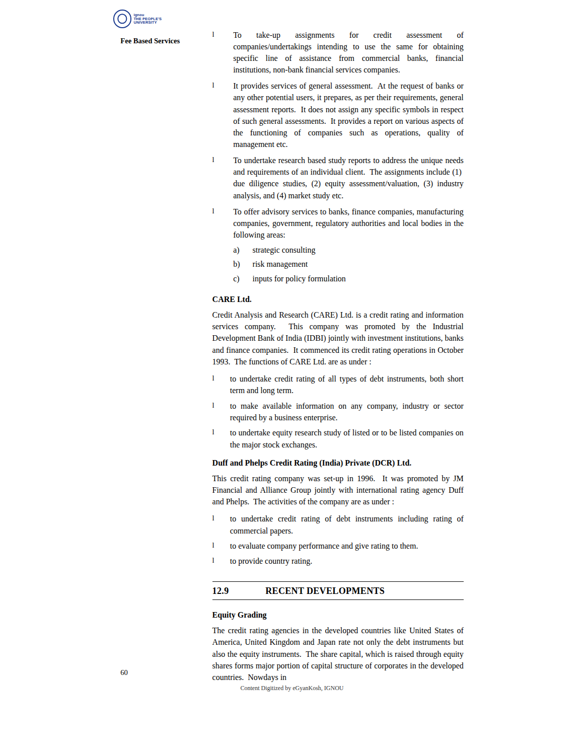ignou THE PEOPLE'S UNIVERSITY
Fee Based Services
To take-up assignments for credit assessment of companies/undertakings intending to use the same for obtaining specific line of assistance from commercial banks, financial institutions, non-bank financial services companies.
It provides services of general assessment. At the request of banks or any other potential users, it prepares, as per their requirements, general assessment reports. It does not assign any specific symbols in respect of such general assessments. It provides a report on various aspects of the functioning of companies such as operations, quality of management etc.
To undertake research based study reports to address the unique needs and requirements of an individual client. The assignments include (1) due diligence studies, (2) equity assessment/valuation, (3) industry analysis, and (4) market study etc.
To offer advisory services to banks, finance companies, manufacturing companies, government, regulatory authorities and local bodies in the following areas:
a) strategic consulting
b) risk management
c) inputs for policy formulation
CARE Ltd.
Credit Analysis and Research (CARE) Ltd. is a credit rating and information services company. This company was promoted by the Industrial Development Bank of India (IDBI) jointly with investment institutions, banks and finance companies. It commenced its credit rating operations in October 1993. The functions of CARE Ltd. are as under :
to undertake credit rating of all types of debt instruments, both short term and long term.
to make available information on any company, industry or sector required by a business enterprise.
to undertake equity research study of listed or to be listed companies on the major stock exchanges.
Duff and Phelps Credit Rating (India) Private (DCR) Ltd.
This credit rating company was set-up in 1996. It was promoted by JM Financial and Alliance Group jointly with international rating agency Duff and Phelps. The activities of the company are as under :
to undertake credit rating of debt instruments including rating of commercial papers.
to evaluate company performance and give rating to them.
to provide country rating.
12.9 RECENT DEVELOPMENTS
Equity Grading
The credit rating agencies in the developed countries like United States of America, United Kingdom and Japan rate not only the debt instruments but also the equity instruments. The share capital, which is raised through equity shares forms major portion of capital structure of corporates in the developed countries. Nowdays in
60
Content Digitized by eGyanKosh, IGNOU